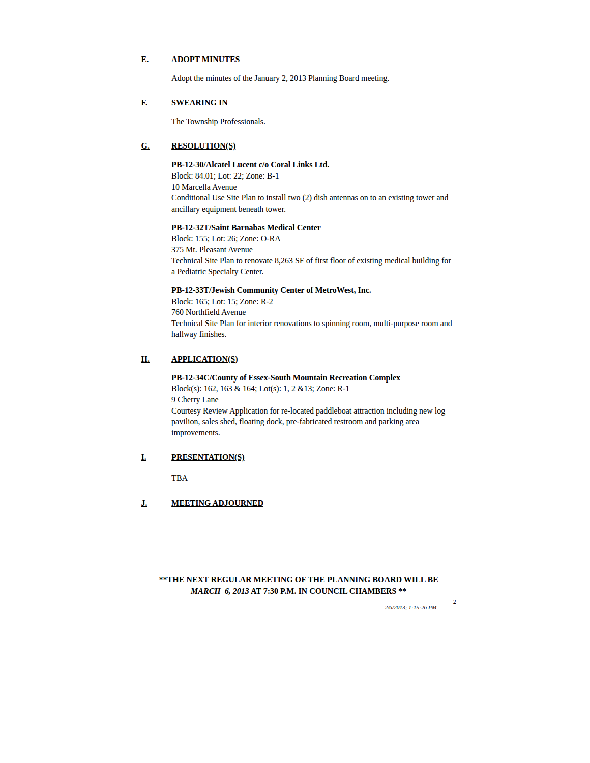E.
ADOPT MINUTES
Adopt the minutes of the January 2, 2013 Planning Board meeting.
F.
SWEARING IN
The Township Professionals.
G.
RESOLUTION(S)
PB-12-30/Alcatel Lucent c/o Coral Links Ltd.
Block: 84.01; Lot: 22; Zone: B-1
10 Marcella Avenue
Conditional Use Site Plan to install two (2) dish antennas on to an existing tower and ancillary equipment beneath tower.
PB-12-32T/Saint Barnabas Medical Center
Block: 155; Lot: 26; Zone: O-RA
375 Mt. Pleasant Avenue
Technical Site Plan to renovate 8,263 SF of first floor of existing medical building for a Pediatric Specialty Center.
PB-12-33T/Jewish Community Center of MetroWest, Inc.
Block: 165; Lot: 15; Zone: R-2
760 Northfield Avenue
Technical Site Plan for interior renovations to spinning room, multi-purpose room and hallway finishes.
H.
APPLICATION(S)
PB-12-34C/County of Essex-South Mountain Recreation Complex
Block(s): 162, 163 & 164; Lot(s): 1, 2 &13; Zone: R-1
9 Cherry Lane
Courtesy Review Application for re-located paddleboat attraction including new log pavilion, sales shed, floating dock, pre-fabricated restroom and parking area improvements.
I.
PRESENTATION(S)
TBA
J.
MEETING ADJOURNED
**THE NEXT REGULAR MEETING OF THE PLANNING BOARD WILL BE
MARCH 6, 2013 AT 7:30 P.M. IN COUNCIL CHAMBERS **
2
2/6/2013; 1:15:26 PM